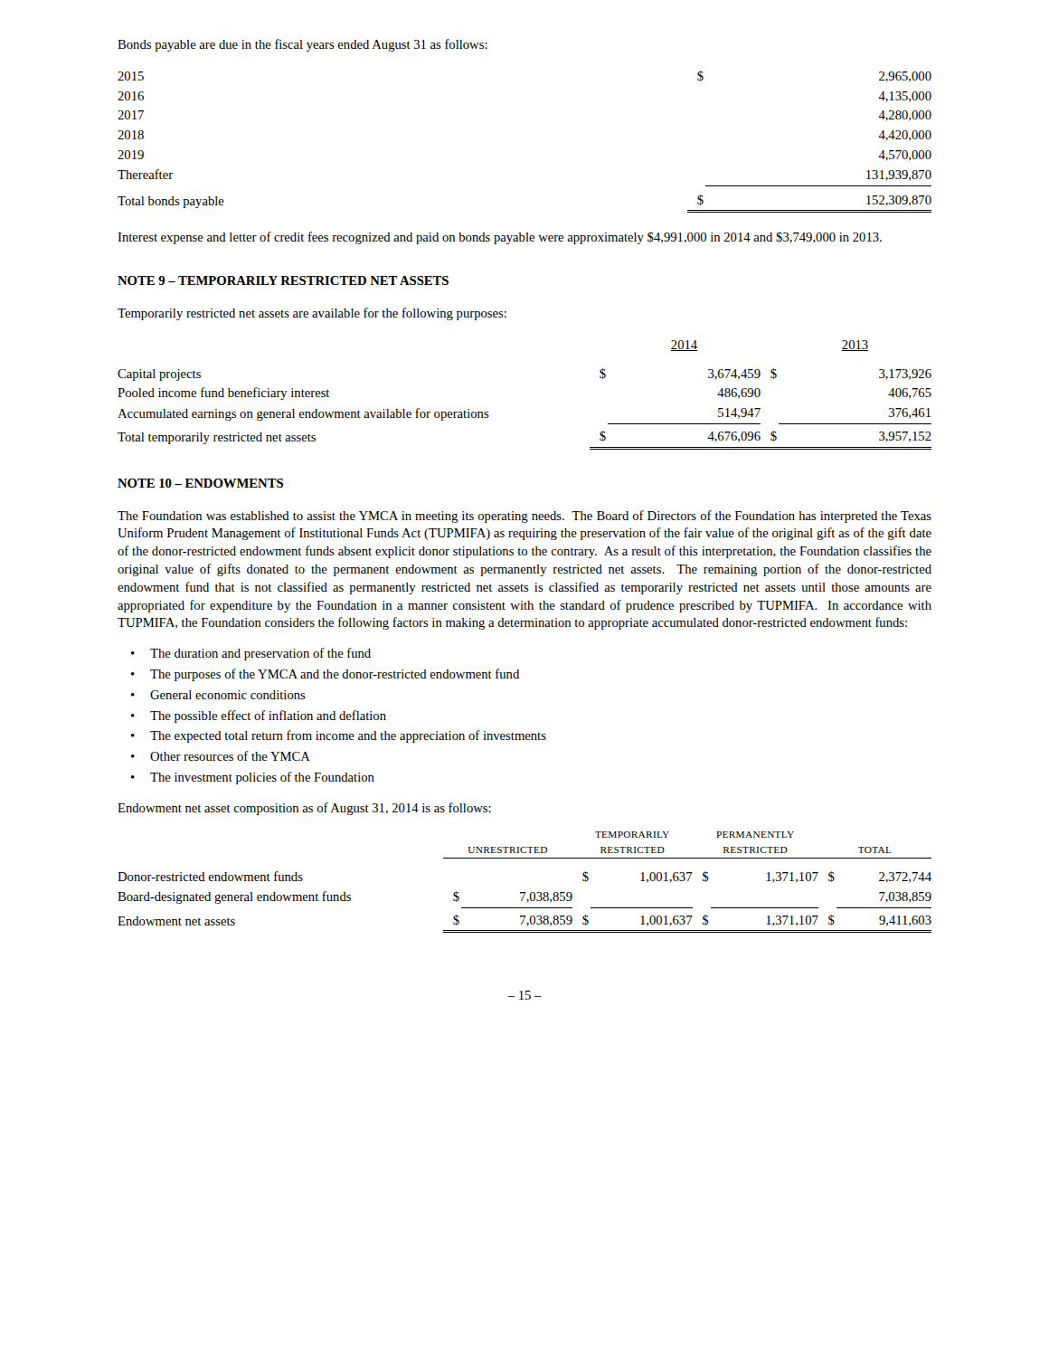Bonds payable are due in the fiscal years ended August 31 as follows:
| 2015 | $ | 2,965,000 |
| 2016 | | 4,135,000 |
| 2017 | | 4,280,000 |
| 2018 | | 4,420,000 |
| 2019 | | 4,570,000 |
| Thereafter | | 131,939,870 |
| Total bonds payable | $ | 152,309,870 |
Interest expense and letter of credit fees recognized and paid on bonds payable were approximately $4,991,000 in 2014 and $3,749,000 in 2013.
NOTE 9 – TEMPORARILY RESTRICTED NET ASSETS
Temporarily restricted net assets are available for the following purposes:
| | | 2014 | | 2013 |
| Capital projects | $ | 3,674,459 | $ | 3,173,926 |
| Pooled income fund beneficiary interest | | 486,690 | | 406,765 |
| Accumulated earnings on general endowment available for operations | | 514,947 | | 376,461 |
| Total temporarily restricted net assets | $ | 4,676,096 | $ | 3,957,152 |
NOTE 10 – ENDOWMENTS
The Foundation was established to assist the YMCA in meeting its operating needs. The Board of Directors of the Foundation has interpreted the Texas Uniform Prudent Management of Institutional Funds Act (TUPMIFA) as requiring the preservation of the fair value of the original gift as of the gift date of the donor-restricted endowment funds absent explicit donor stipulations to the contrary. As a result of this interpretation, the Foundation classifies the original value of gifts donated to the permanent endowment as permanently restricted net assets. The remaining portion of the donor-restricted endowment fund that is not classified as permanently restricted net assets is classified as temporarily restricted net assets until those amounts are appropriated for expenditure by the Foundation in a manner consistent with the standard of prudence prescribed by TUPMIFA. In accordance with TUPMIFA, the Foundation considers the following factors in making a determination to appropriate accumulated donor-restricted endowment funds:
The duration and preservation of the fund
The purposes of the YMCA and the donor-restricted endowment fund
General economic conditions
The possible effect of inflation and deflation
The expected total return from income and the appreciation of investments
Other resources of the YMCA
The investment policies of the Foundation
Endowment net asset composition as of August 31, 2014 is as follows:
| | | TEMPORARILY | PERMANENTLY | |
| | UNRESTRICTED | RESTRICTED | RESTRICTED | TOTAL |
| Donor-restricted endowment funds | | | $ | 1,001,637 | $ | 1,371,107 | $ | 2,372,744 |
| Board-designated general endowment funds | $ | 7,038,859 | | | | | | 7,038,859 |
| Endowment net assets | $ | 7,038,859 | $ | 1,001,637 | $ | 1,371,107 | $ | 9,411,603 |
– 15 –